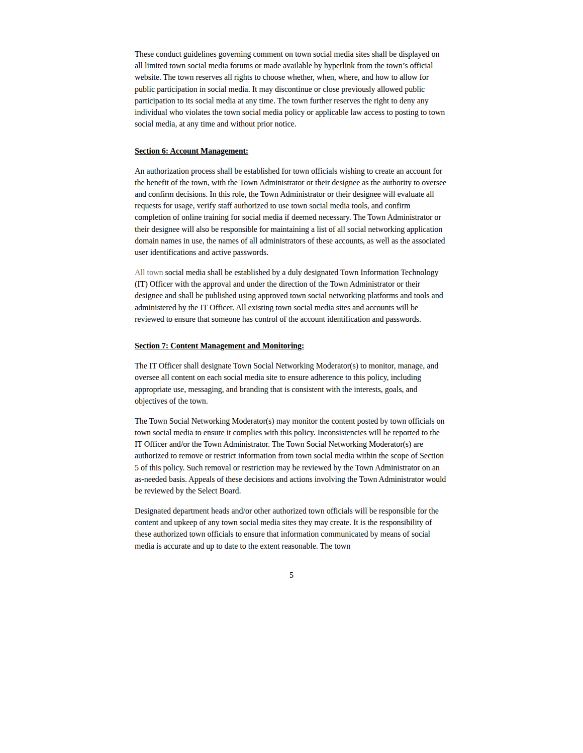These conduct guidelines governing comment on town social media sites shall be displayed on all limited town social media forums or made available by hyperlink from the town’s official website. The town reserves all rights to choose whether, when, where, and how to allow for public participation in social media. It may discontinue or close previously allowed public participation to its social media at any time. The town further reserves the right to deny any individual who violates the town social media policy or applicable law access to posting to town social media, at any time and without prior notice.
Section 6: Account Management:
An authorization process shall be established for town officials wishing to create an account for the benefit of the town, with the Town Administrator or their designee as the authority to oversee and confirm decisions. In this role, the Town Administrator or their designee will evaluate all requests for usage, verify staff authorized to use town social media tools, and confirm completion of online training for social media if deemed necessary. The Town Administrator or their designee will also be responsible for maintaining a list of all social networking application domain names in use, the names of all administrators of these accounts, as well as the associated user identifications and active passwords.
All town social media shall be established by a duly designated Town Information Technology (IT) Officer with the approval and under the direction of the Town Administrator or their designee and shall be published using approved town social networking platforms and tools and administered by the IT Officer. All existing town social media sites and accounts will be reviewed to ensure that someone has control of the account identification and passwords.
Section 7: Content Management and Monitoring:
The IT Officer shall designate Town Social Networking Moderator(s) to monitor, manage, and oversee all content on each social media site to ensure adherence to this policy, including appropriate use, messaging, and branding that is consistent with the interests, goals, and objectives of the town.
The Town Social Networking Moderator(s) may monitor the content posted by town officials on town social media to ensure it complies with this policy. Inconsistencies will be reported to the IT Officer and/or the Town Administrator. The Town Social Networking Moderator(s) are authorized to remove or restrict information from town social media within the scope of Section 5 of this policy. Such removal or restriction may be reviewed by the Town Administrator on an as-needed basis. Appeals of these decisions and actions involving the Town Administrator would be reviewed by the Select Board.
Designated department heads and/or other authorized town officials will be responsible for the content and upkeep of any town social media sites they may create. It is the responsibility of these authorized town officials to ensure that information communicated by means of social media is accurate and up to date to the extent reasonable. The town
5